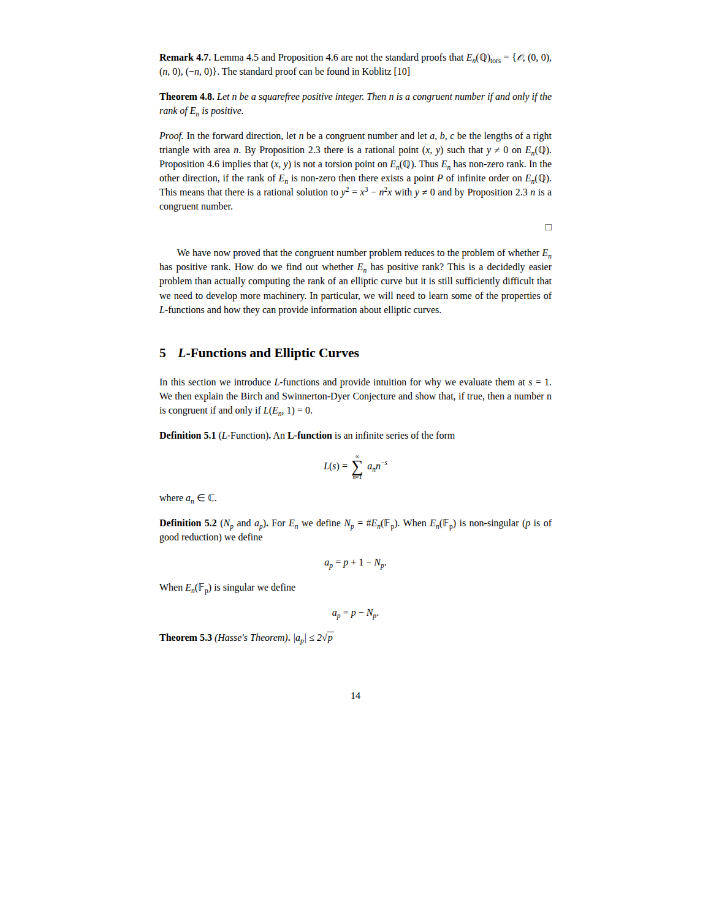Remark 4.7. Lemma 4.5 and Proposition 4.6 are not the standard proofs that En(ℚ)tors = {𝒪, (0, 0), (n, 0), (−n, 0)}. The standard proof can be found in Koblitz [10]
Theorem 4.8. Let n be a squarefree positive integer. Then n is a congruent number if and only if the rank of En is positive.
Proof. In the forward direction, let n be a congruent number and let a, b, c be the lengths of a right triangle with area n. By Proposition 2.3 there is a rational point (x, y) such that y ≠ 0 on En(ℚ). Proposition 4.6 implies that (x, y) is not a torsion point on En(ℚ). Thus En has non-zero rank. In the other direction, if the rank of En is non-zero then there exists a point P of infinite order on En(ℚ). This means that there is a rational solution to y2 = x3 − n2x with y ≠ 0 and by Proposition 2.3 n is a congruent number.
We have now proved that the congruent number problem reduces to the problem of whether En has positive rank. How do we find out whether En has positive rank? This is a decidedly easier problem than actually computing the rank of an elliptic curve but it is still sufficiently difficult that we need to develop more machinery. In particular, we will need to learn some of the properties of L-functions and how they can provide information about elliptic curves.
5 L-Functions and Elliptic Curves
In this section we introduce L-functions and provide intuition for why we evaluate them at s = 1. We then explain the Birch and Swinnerton-Dyer Conjecture and show that, if true, then a number n is congruent if and only if L(En, 1) = 0.
Definition 5.1 (L-Function). An L-function is an infinite series of the form
L(s) = ∞∑n=1 ann−s
where an ∈ ℂ.
Definition 5.2 (Np and ap). For En we define Np = #En(𝔽p). When En(𝔽p) is non-singular (p is of good reduction) we define
ap = p + 1 − Np.
When En(𝔽p) is singular we define
ap = p − Np.
Theorem 5.3 (Hasse's Theorem). |ap| ≤ 2√p
14